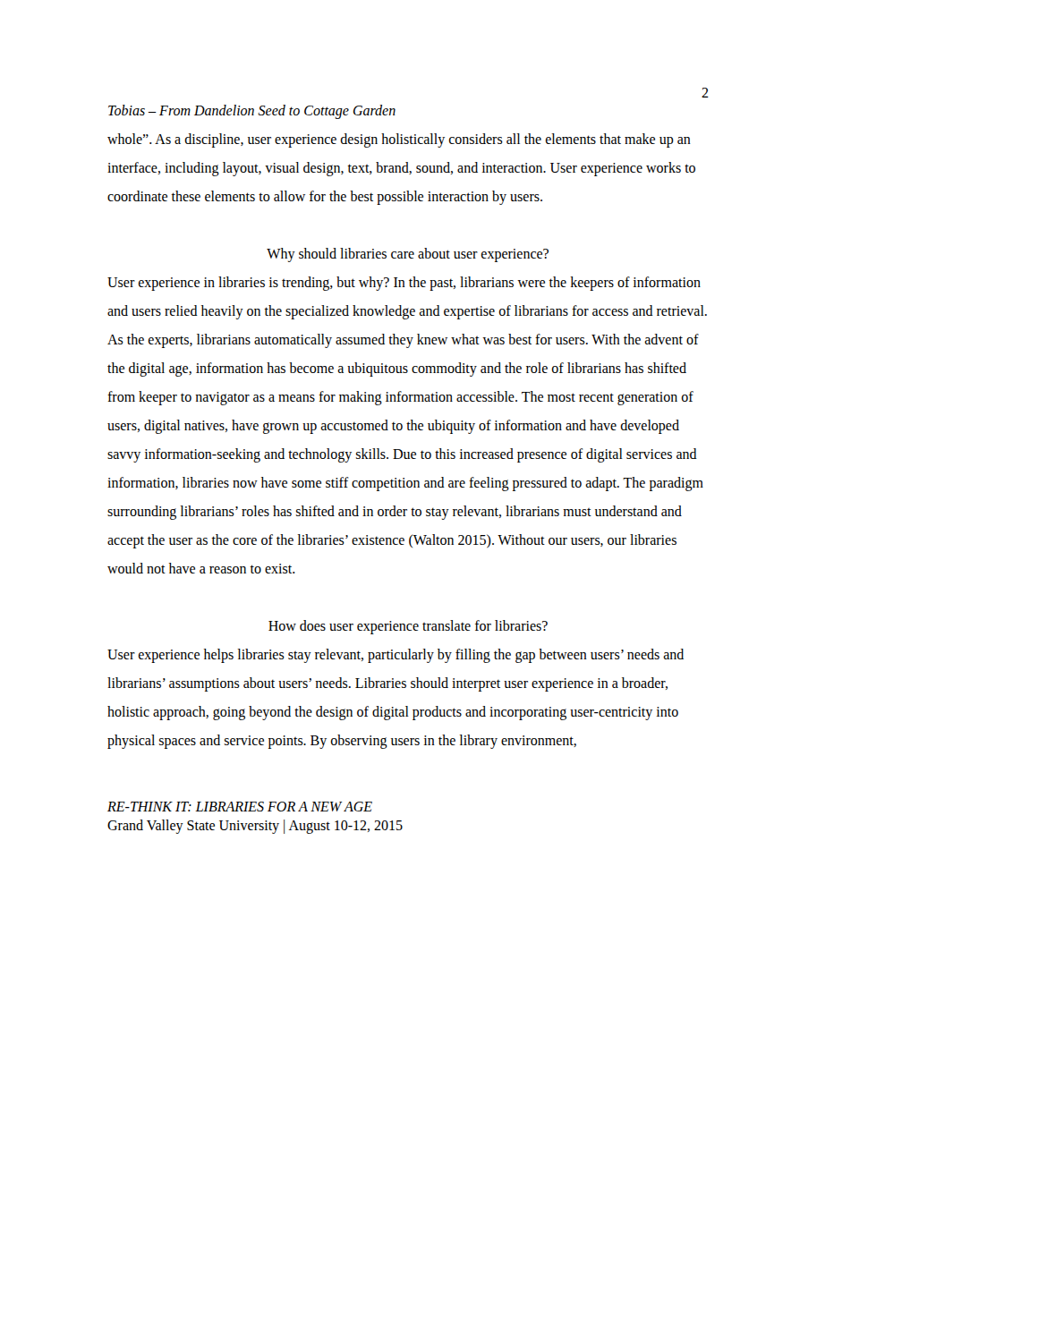2
Tobias – From Dandelion Seed to Cottage Garden
whole”. As a discipline, user experience design holistically considers all the elements that make up an interface, including layout, visual design, text, brand, sound, and interaction. User experience works to coordinate these elements to allow for the best possible interaction by users.
Why should libraries care about user experience?
User experience in libraries is trending, but why? In the past, librarians were the keepers of information and users relied heavily on the specialized knowledge and expertise of librarians for access and retrieval. As the experts, librarians automatically assumed they knew what was best for users. With the advent of the digital age, information has become a ubiquitous commodity and the role of librarians has shifted from keeper to navigator as a means for making information accessible. The most recent generation of users, digital natives, have grown up accustomed to the ubiquity of information and have developed savvy information-seeking and technology skills. Due to this increased presence of digital services and information, libraries now have some stiff competition and are feeling pressured to adapt. The paradigm surrounding librarians’ roles has shifted and in order to stay relevant, librarians must understand and accept the user as the core of the libraries’ existence (Walton 2015). Without our users, our libraries would not have a reason to exist.
How does user experience translate for libraries?
User experience helps libraries stay relevant, particularly by filling the gap between users’ needs and librarians’ assumptions about users’ needs. Libraries should interpret user experience in a broader, holistic approach, going beyond the design of digital products and incorporating user-centricity into physical spaces and service points. By observing users in the library environment,
RE-THINK IT: LIBRARIES FOR A NEW AGE
Grand Valley State University | August 10-12, 2015